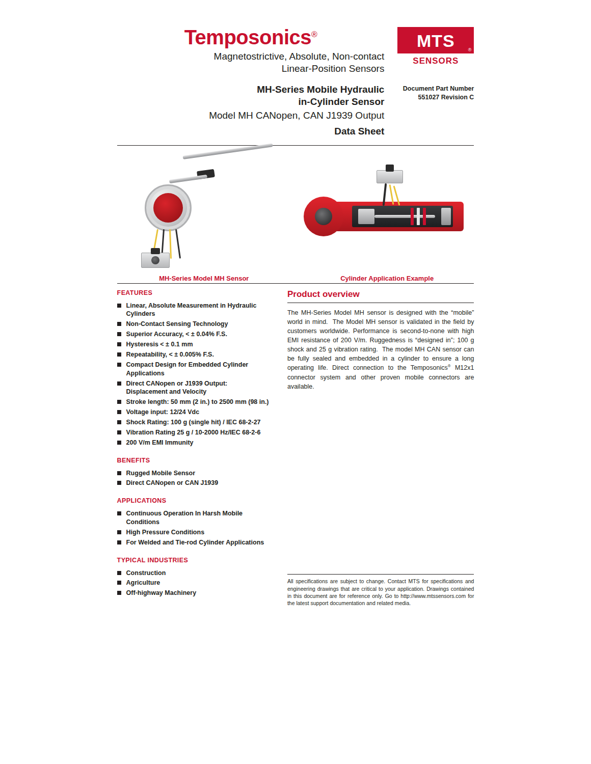Temposonics®
Magnetostrictive, Absolute, Non-contact
Linear-Position Sensors
MH-Series Mobile Hydraulic
in-Cylinder Sensor
Model MH CANopen, CAN J1939 Output
Data Sheet
MTS®
SENSORS
Document Part Number
551027 Revision C
Temposonics
MH-Series Model MH Sensor
Cylinder Application Example
Features
Linear, Absolute Measurement in Hydraulic Cylinders
Non-Contact Sensing Technology
Superior Accuracy, < ± 0.04% F.S.
Hysteresis < ± 0.1 mm
Repeatability, < ± 0.005% F.S.
Compact Design for Embedded Cylinder Applications
Direct CANopen or J1939 Output:Displacement and Velocity
Stroke length: 50 mm (2 in.) to 2500 mm (98 in.)
Voltage input: 12/24 Vdc
Shock Rating: 100 g (single hit) / IEC 68-2-27
Vibration Rating 25 g / 10-2000 Hz/IEC 68-2-6
200 V/m EMI Immunity
Benefits
Rugged Mobile Sensor
Direct CANopen or CAN J1939
Applications
Continuous Operation In Harsh Mobile Conditions
High Pressure Conditions
For Welded and Tie-rod Cylinder Applications
Typical Industries
Construction
Agriculture
Off-highway Machinery
Product overview
The MH-Series Model MH sensor is designed with the “mobile” world in mind. The Model MH sensor is validated in the field by customers worldwide. Performance is second-to-none with high EMI resistance of 200 V/m. Ruggedness is “designed in”; 100 g shock and 25 g vibration rating. The model MH CAN sensor can be fully sealed and embedded in a cylinder to ensure a long operating life. Direct connection to the Temposonics® M12x1 connector system and other proven mobile connectors are available.
All specifications are subject to change. Contact MTS for specifications and engineering drawings that are critical to your application. Drawings contained in this document are for reference only. Go to http://www.mtssensors.com for the latest support documentation and related media.